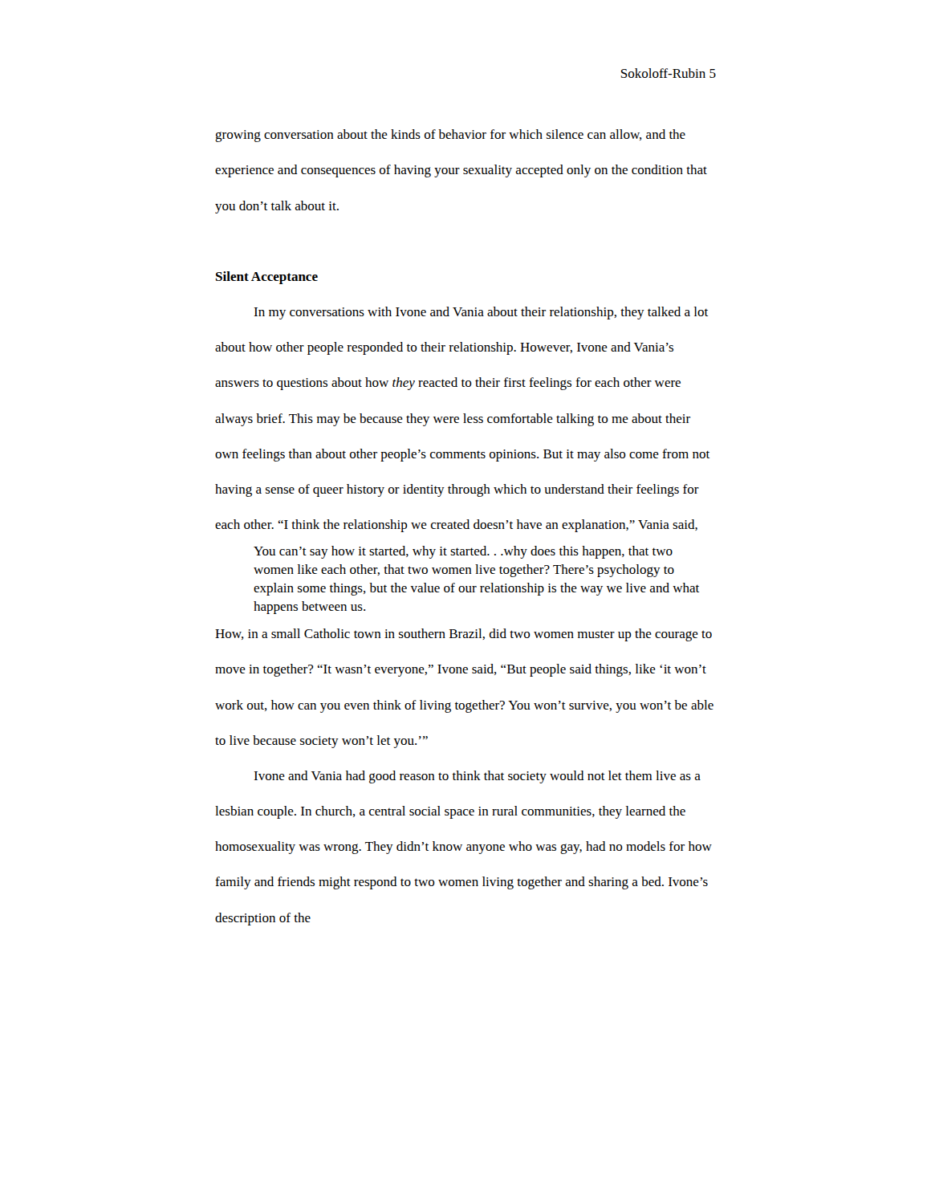Sokoloff-Rubin 5
growing conversation about the kinds of behavior for which silence can allow, and the experience and consequences of having your sexuality accepted only on the condition that you don’t talk about it.
Silent Acceptance
In my conversations with Ivone and Vania about their relationship, they talked a lot about how other people responded to their relationship. However, Ivone and Vania’s answers to questions about how they reacted to their first feelings for each other were always brief. This may be because they were less comfortable talking to me about their own feelings than about other people’s comments opinions. But it may also come from not having a sense of queer history or identity through which to understand their feelings for each other. “I think the relationship we created doesn’t have an explanation,” Vania said,
You can’t say how it started, why it started. . .why does this happen, that two women like each other, that two women live together? There’s psychology to explain some things, but the value of our relationship is the way we live and what happens between us.
How, in a small Catholic town in southern Brazil, did two women muster up the courage to move in together? “It wasn’t everyone,” Ivone said, “But people said things, like ‘it won’t work out, how can you even think of living together? You won’t survive, you won’t be able to live because society won’t let you.’”
Ivone and Vania had good reason to think that society would not let them live as a lesbian couple. In church, a central social space in rural communities, they learned the homosexuality was wrong. They didn’t know anyone who was gay, had no models for how family and friends might respond to two women living together and sharing a bed. Ivone’s description of the